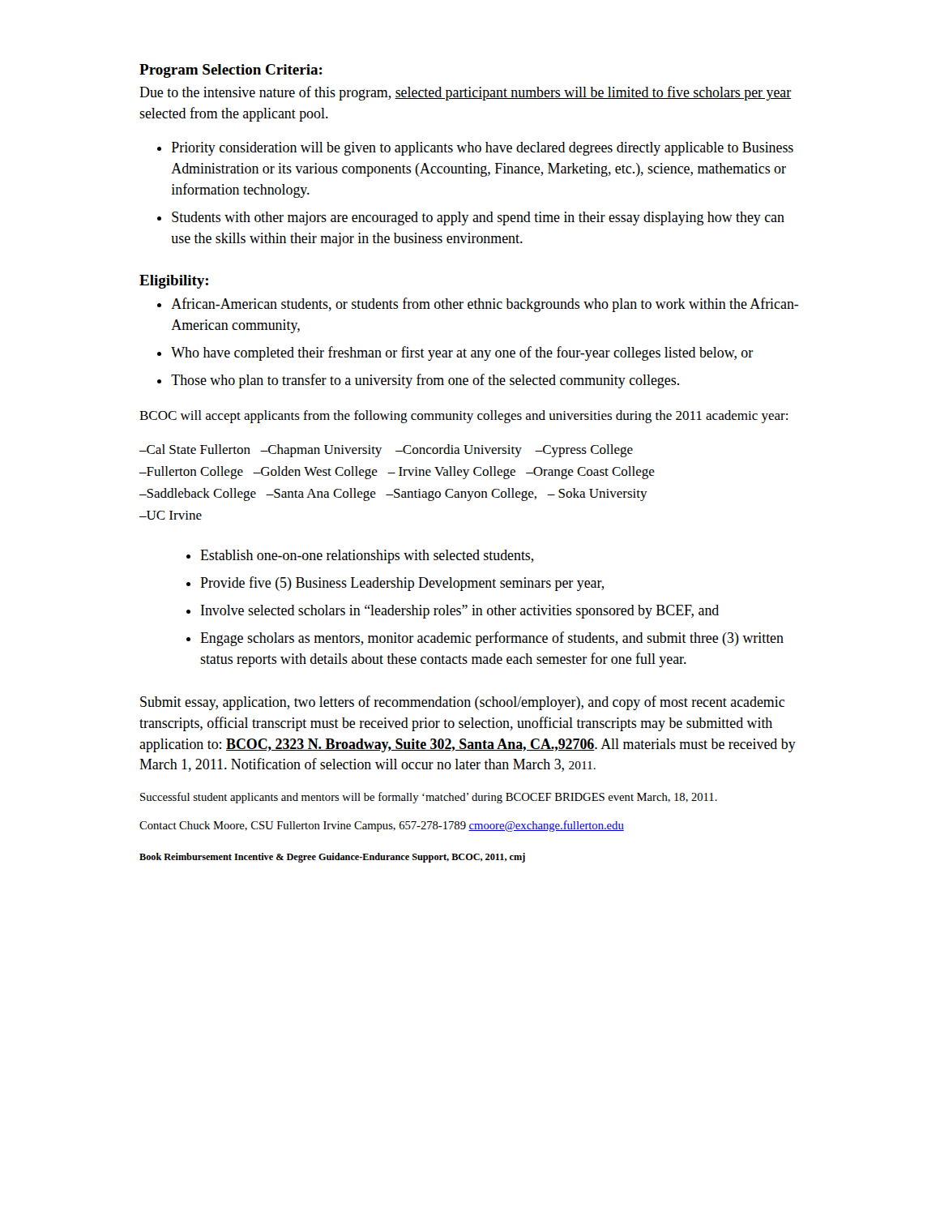Program Selection Criteria:
Due to the intensive nature of this program, selected participant numbers will be limited to five scholars per year selected from the applicant pool.
Priority consideration will be given to applicants who have declared degrees directly applicable to Business Administration or its various components (Accounting, Finance, Marketing, etc.), science, mathematics or information technology.
Students with other majors are encouraged to apply and spend time in their essay displaying how they can use the skills within their major in the business environment.
Eligibility:
African-American students, or students from other ethnic backgrounds who plan to work within the African-American community,
Who have completed their freshman or first year at any one of the four-year colleges listed below, or
Those who plan to transfer to a university from one of the selected community colleges.
BCOC will accept applicants from the following community colleges and universities during the 2011 academic year:
–Cal State Fullerton –Chapman University –Concordia University –Cypress College
–Fullerton College –Golden West College – Irvine Valley College –Orange Coast College
–Saddleback College –Santa Ana College –Santiago Canyon College, – Soka University
–UC Irvine
Establish one-on-one relationships with selected students,
Provide five (5) Business Leadership Development seminars per year,
Involve selected scholars in “leadership roles” in other activities sponsored by BCEF, and
Engage scholars as mentors, monitor academic performance of students, and submit three (3) written status reports with details about these contacts made each semester for one full year.
Submit essay, application, two letters of recommendation (school/employer), and copy of most recent academic transcripts, official transcript must be received prior to selection, unofficial transcripts may be submitted with application to: BCOC, 2323 N. Broadway, Suite 302, Santa Ana, CA.,92706. All materials must be received by March 1, 2011. Notification of selection will occur no later than March 3, 2011.
Successful student applicants and mentors will be formally ‘matched’ during BCOCEF BRIDGES event March, 18, 2011.
Contact Chuck Moore, CSU Fullerton Irvine Campus, 657-278-1789 cmoore@exchange.fullerton.edu
Book Reimbursement Incentive & Degree Guidance-Endurance Support, BCOC, 2011, cmj